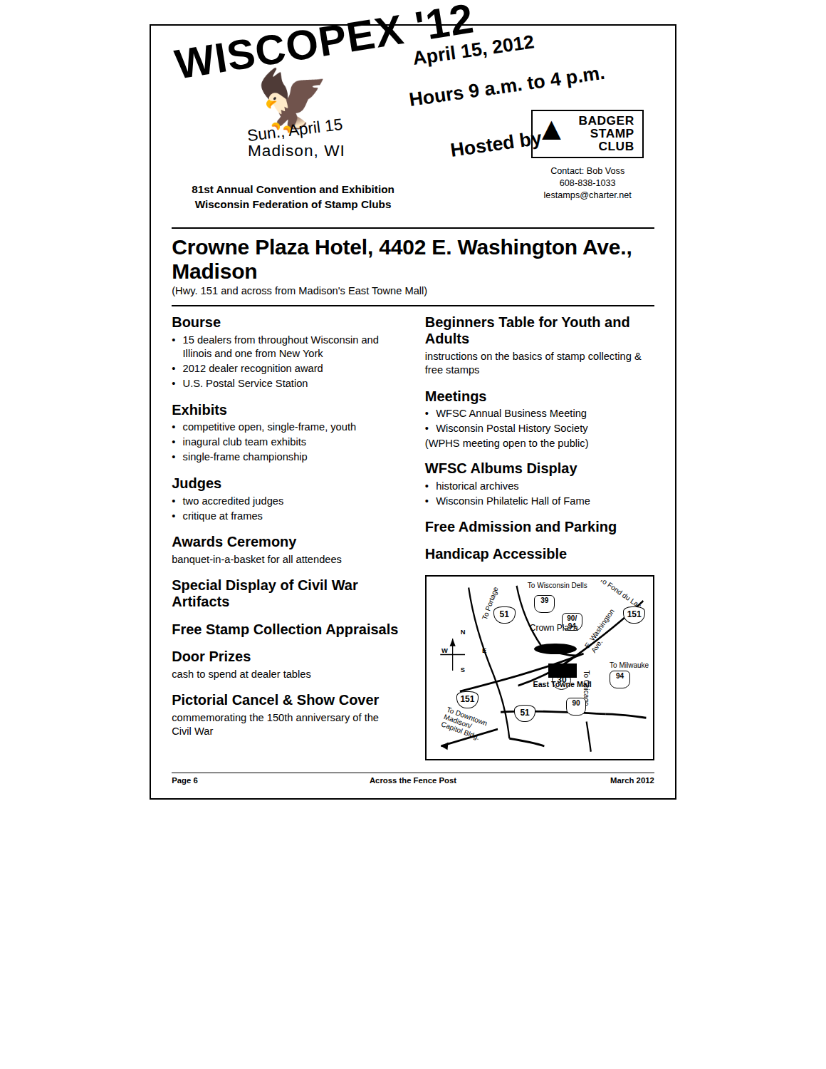WISCOPEX '12
🦅
Sun., April 15
Madison, WI
81st Annual Convention and Exhibition
Wisconsin Federation of Stamp Clubs
April 15, 2012
Hours 9 a.m. to 4 p.m.
Hosted by
▲
BADGER
STAMP
CLUB
Contact: Bob Voss
608-838-1033
lestamps@charter.net
Crowne Plaza Hotel, 4402 E. Washington Ave., Madison
(Hwy. 151 and across from Madison's East Towne Mall)
Bourse
15 dealers from throughout Wisconsin and Illinois and one from New York
2012 dealer recognition award
U.S. Postal Service Station
Exhibits
competitive open, single-frame, youth
inagural club team exhibits
single-frame championship
Judges
two accredited judges
critique at frames
Awards Ceremony
banquet-in-a-basket for all attendees
Special Display of Civil War Artifacts
Free Stamp Collection Appraisals
Door Prizes
cash to spend at dealer tables
Pictorial Cancel & Show Cover
commemorating the 150th anniversary of the Civil War
Beginners Table for Youth and Adults
instructions on the basics of stamp collecting & free stamps
Meetings
WFSC Annual Business Meeting
Wisconsin Postal History Society
(WPHS meeting open to the public)
WFSC Albums Display
historical archives
Wisconsin Philatelic Hall of Fame
Free Admission and Parking
Handicap Accessible
To Wisconsin Dells
To Portage
To Fond du Lac
E. Washington
Ave.
To Milwaukee
To Chicago
To Downtown
Madison/
Capitol Bldg.
39
51
90/
94
151
30
94
151
51
90
N S W E
Crown Plaza
East Towne Mall
Page 6
Across the Fence Post
March 2012